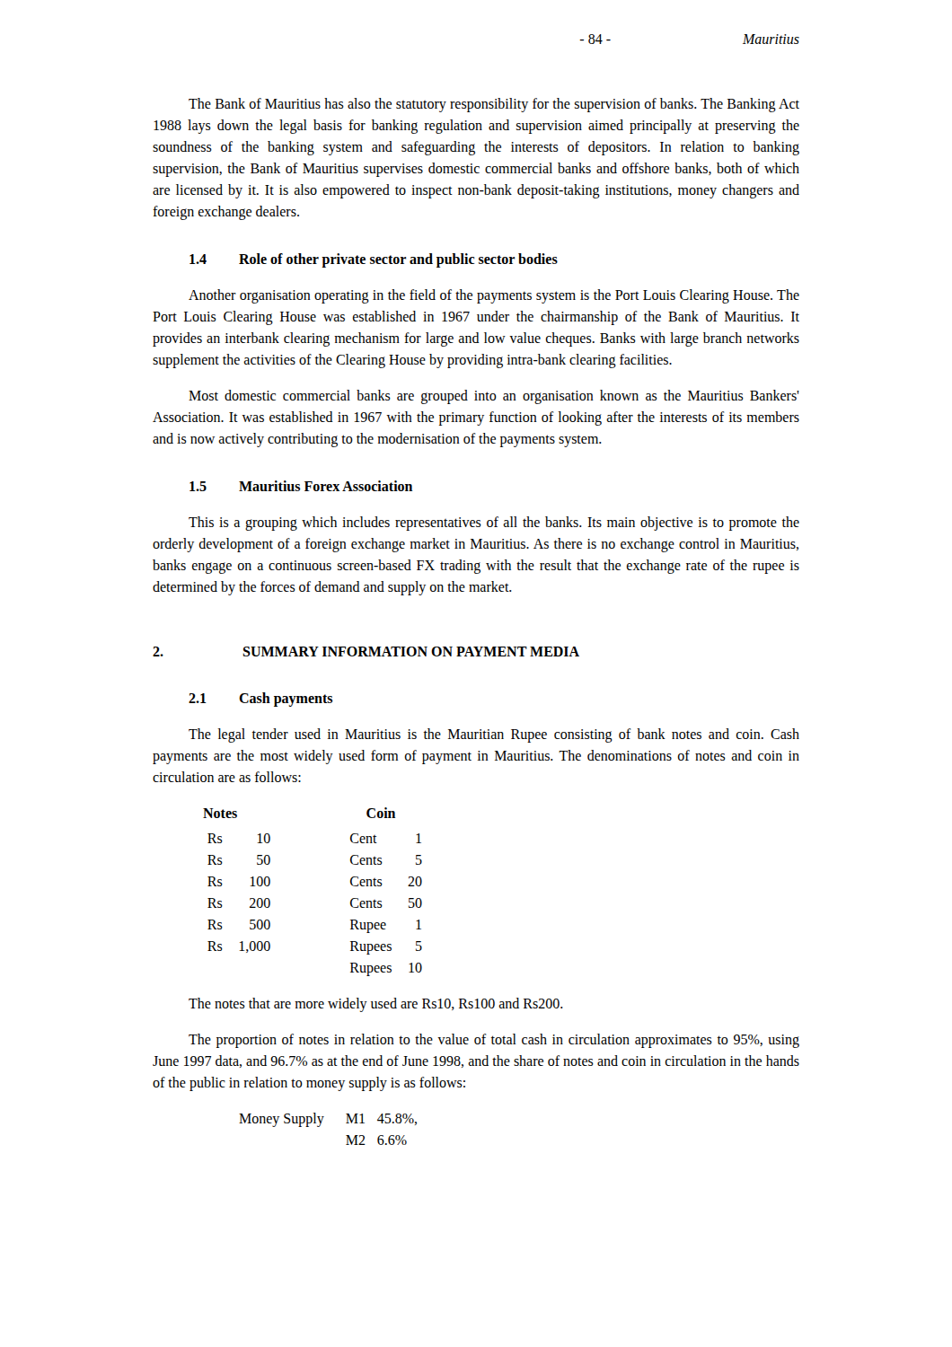- 84 - Mauritius
The Bank of Mauritius has also the statutory responsibility for the supervision of banks. The Banking Act 1988 lays down the legal basis for banking regulation and supervision aimed principally at preserving the soundness of the banking system and safeguarding the interests of depositors. In relation to banking supervision, the Bank of Mauritius supervises domestic commercial banks and offshore banks, both of which are licensed by it. It is also empowered to inspect non-bank deposit-taking institutions, money changers and foreign exchange dealers.
1.4 Role of other private sector and public sector bodies
Another organisation operating in the field of the payments system is the Port Louis Clearing House. The Port Louis Clearing House was established in 1967 under the chairmanship of the Bank of Mauritius. It provides an interbank clearing mechanism for large and low value cheques. Banks with large branch networks supplement the activities of the Clearing House by providing intra-bank clearing facilities.
Most domestic commercial banks are grouped into an organisation known as the Mauritius Bankers' Association. It was established in 1967 with the primary function of looking after the interests of its members and is now actively contributing to the modernisation of the payments system.
1.5 Mauritius Forex Association
This is a grouping which includes representatives of all the banks. Its main objective is to promote the orderly development of a foreign exchange market in Mauritius. As there is no exchange control in Mauritius, banks engage on a continuous screen-based FX trading with the result that the exchange rate of the rupee is determined by the forces of demand and supply on the market.
2. SUMMARY INFORMATION ON PAYMENT MEDIA
2.1 Cash payments
The legal tender used in Mauritius is the Mauritian Rupee consisting of bank notes and coin. Cash payments are the most widely used form of payment in Mauritius. The denominations of notes and coin in circulation are as follows:
| Notes | Coin |
| --- | --- |
| Rs | 10 | Cent | 1 |
| Rs | 50 | Cents | 5 |
| Rs | 100 | Cents | 20 |
| Rs | 200 | Cents | 50 |
| Rs | 500 | Rupee | 1 |
| Rs | 1,000 | Rupees | 5 |
| | | Rupees | 10 |
The notes that are more widely used are Rs10, Rs100 and Rs200.
The proportion of notes in relation to the value of total cash in circulation approximates to 95%, using June 1997 data, and 96.7% as at the end of June 1998, and the share of notes and coin in circulation in the hands of the public in relation to money supply is as follows:
| Money Supply | M1 | 45.8%, |
| | M2 | 6.6% |